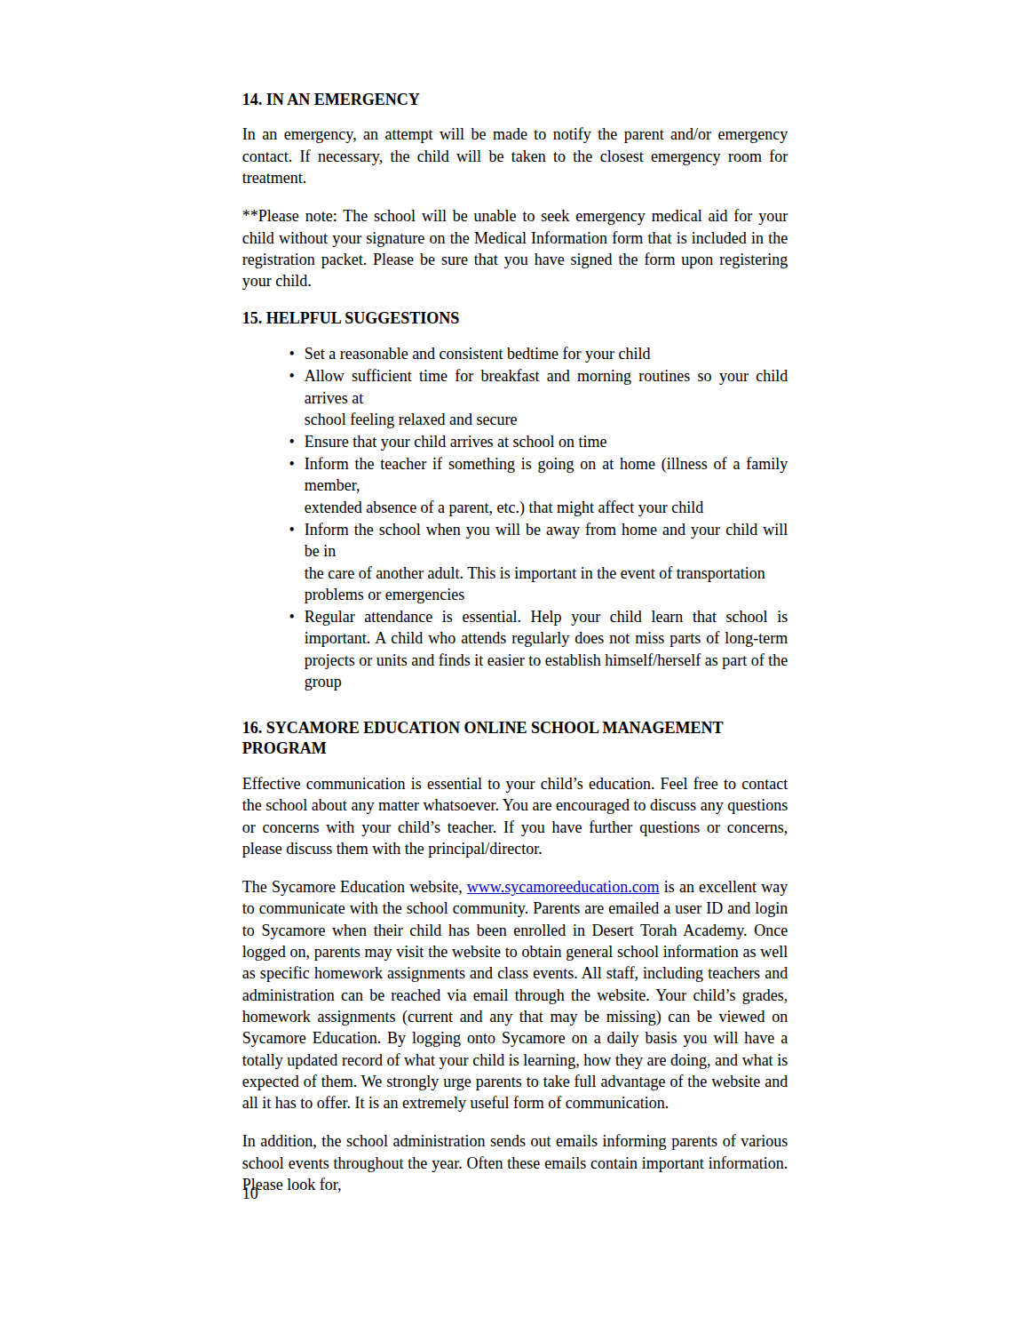14. IN AN EMERGENCY
In an emergency, an attempt will be made to notify the parent and/or emergency contact. If necessary, the child will be taken to the closest emergency room for treatment.
**Please note: The school will be unable to seek emergency medical aid for your child without your signature on the Medical Information form that is included in the registration packet. Please be sure that you have signed the form upon registering your child.
15. HELPFUL SUGGESTIONS
Set a reasonable and consistent bedtime for your child
Allow sufficient time for breakfast and morning routines so your child arrives atschool feeling relaxed and secure
Ensure that your child arrives at school on time
Inform the teacher if something is going on at home (illness of a family member,extended absence of a parent, etc.) that might affect your child
Inform the school when you will be away from home and your child will be inthe care of another adult. This is important in the event of transportation problems or emergencies
Regular attendance is essential. Help your child learn that school is important. A child who attends regularly does not miss parts of long-term projects or units and finds it easier to establish himself/herself as part of the group
16. SYCAMORE EDUCATION ONLINE SCHOOL MANAGEMENT PROGRAM
Effective communication is essential to your child’s education. Feel free to contact the school about any matter whatsoever. You are encouraged to discuss any questions or concerns with your child’s teacher. If you have further questions or concerns, please discuss them with the principal/director.
The Sycamore Education website, www.sycamoreeducation.com is an excellent way to communicate with the school community. Parents are emailed a user ID and login to Sycamore when their child has been enrolled in Desert Torah Academy. Once logged on, parents may visit the website to obtain general school information as well as specific homework assignments and class events. All staff, including teachers and administration can be reached via email through the website. Your child’s grades, homework assignments (current and any that may be missing) can be viewed on Sycamore Education. By logging onto Sycamore on a daily basis you will have a totally updated record of what your child is learning, how they are doing, and what is expected of them. We strongly urge parents to take full advantage of the website and all it has to offer. It is an extremely useful form of communication.
In addition, the school administration sends out emails informing parents of various school events throughout the year. Often these emails contain important information. Please look for,
10